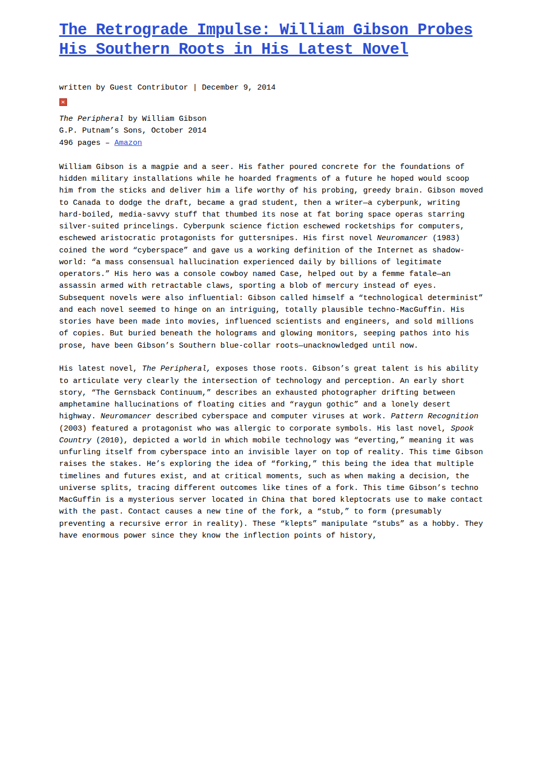The Retrograde Impulse: William Gibson Probes His Southern Roots in His Latest Novel
written by Guest Contributor | December 9, 2014
✕
The Peripheral by William Gibson
G.P. Putnam’s Sons, October 2014
496 pages – Amazon
William Gibson is a magpie and a seer. His father poured concrete for the foundations of hidden military installations while he hoarded fragments of a future he hoped would scoop him from the sticks and deliver him a life worthy of his probing, greedy brain. Gibson moved to Canada to dodge the draft, became a grad student, then a writer—a cyberpunk, writing hard-boiled, media-savvy stuff that thumbed its nose at fat boring space operas starring silver-suited princelings. Cyberpunk science fiction eschewed rocketships for computers, eschewed aristocratic protagonists for guttersnipes. His first novel Neuromancer (1983) coined the word “cyberspace” and gave us a working definition of the Internet as shadow-world: “a mass consensual hallucination experienced daily by billions of legitimate operators.” His hero was a console cowboy named Case, helped out by a femme fatale—an assassin armed with retractable claws, sporting a blob of mercury instead of eyes. Subsequent novels were also influential: Gibson called himself a “technological determinist” and each novel seemed to hinge on an intriguing, totally plausible techno-MacGuffin. His stories have been made into movies, influenced scientists and engineers, and sold millions of copies. But buried beneath the holograms and glowing monitors, seeping pathos into his prose, have been Gibson’s Southern blue-collar roots—unacknowledged until now.
His latest novel, The Peripheral, exposes those roots. Gibson’s great talent is his ability to articulate very clearly the intersection of technology and perception. An early short story, “The Gernsback Continuum,” describes an exhausted photographer drifting between amphetamine hallucinations of floating cities and “raygun gothic” and a lonely desert highway. Neuromancer described cyberspace and computer viruses at work. Pattern Recognition (2003) featured a protagonist who was allergic to corporate symbols. His last novel, Spook Country (2010), depicted a world in which mobile technology was “everting,” meaning it was unfurling itself from cyberspace into an invisible layer on top of reality. This time Gibson raises the stakes. He’s exploring the idea of “forking,” this being the idea that multiple timelines and futures exist, and at critical moments, such as when making a decision, the universe splits, tracing different outcomes like tines of a fork. This time Gibson’s techno MacGuffin is a mysterious server located in China that bored kleptocrats use to make contact with the past. Contact causes a new tine of the fork, a “stub,” to form (presumably preventing a recursive error in reality). These “klepts” manipulate “stubs” as a hobby. They have enormous power since they know the inflection points of history,